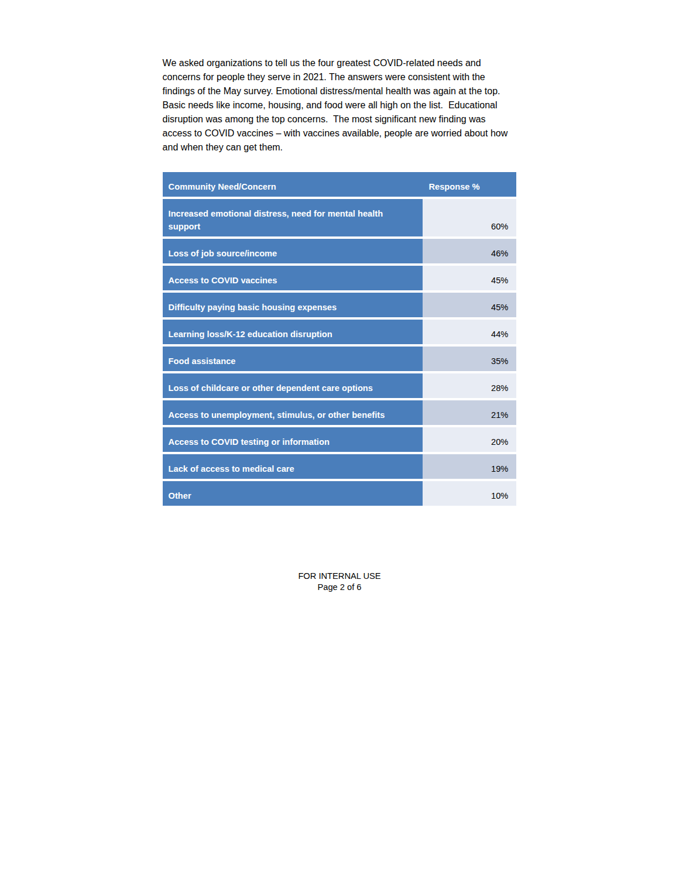We asked organizations to tell us the four greatest COVID-related needs and concerns for people they serve in 2021. The answers were consistent with the findings of the May survey. Emotional distress/mental health was again at the top. Basic needs like income, housing, and food were all high on the list. Educational disruption was among the top concerns. The most significant new finding was access to COVID vaccines – with vaccines available, people are worried about how and when they can get them.
| Community Need/Concern | Response % |
| --- | --- |
| Increased emotional distress, need for mental health support | 60% |
| Loss of job source/income | 46% |
| Access to COVID vaccines | 45% |
| Difficulty paying basic housing expenses | 45% |
| Learning loss/K-12 education disruption | 44% |
| Food assistance | 35% |
| Loss of childcare or other dependent care options | 28% |
| Access to unemployment, stimulus, or other benefits | 21% |
| Access to COVID testing or information | 20% |
| Lack of access to medical care | 19% |
| Other | 10% |
FOR INTERNAL USE
Page 2 of 6